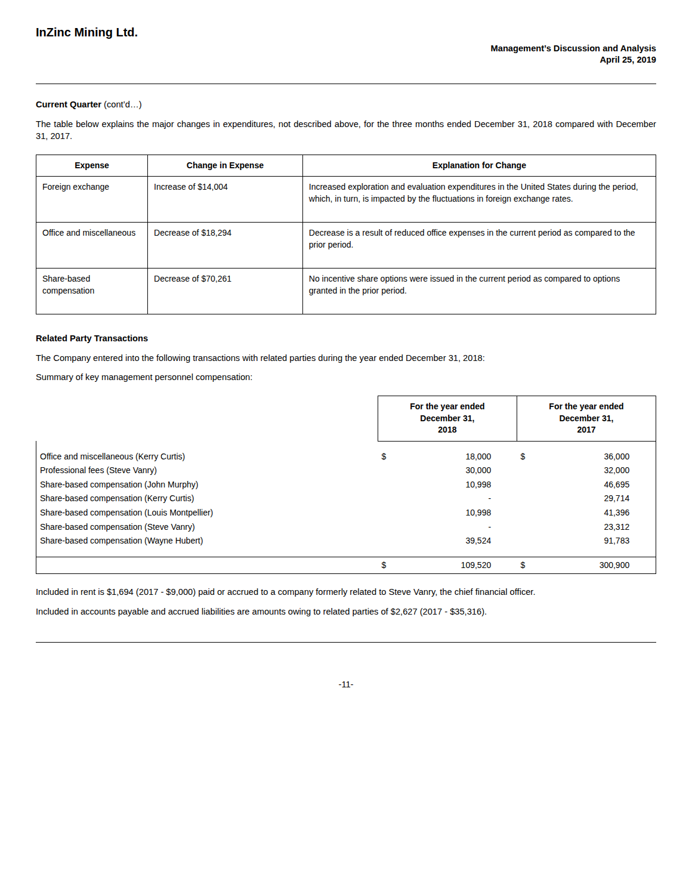InZinc Mining Ltd.
Management’s Discussion and Analysis
April 25, 2019
Current Quarter (cont’d…)
The table below explains the major changes in expenditures, not described above, for the three months ended December 31, 2018 compared with December 31, 2017.
| Expense | Change in Expense | Explanation for Change |
| --- | --- | --- |
| Foreign exchange | Increase of $14,004 | Increased exploration and evaluation expenditures in the United States during the period, which, in turn, is impacted by the fluctuations in foreign exchange rates. |
| Office and miscellaneous | Decrease of $18,294 | Decrease is a result of reduced office expenses in the current period as compared to the prior period. |
| Share-based compensation | Decrease of $70,261 | No incentive share options were issued in the current period as compared to options granted in the prior period. |
Related Party Transactions
The Company entered into the following transactions with related parties during the year ended December 31, 2018:
Summary of key management personnel compensation:
| | For the year ended December 31, 2018 | For the year ended December 31, 2017 |
| --- | --- | --- |
| Office and miscellaneous (Kerry Curtis) | $ | 18,000 | | $ | 36,000 | |
| Professional fees (Steve Vanry) | | 30,000 | | | 32,000 | |
| Share-based compensation (John Murphy) | | 10,998 | | | 46,695 | |
| Share-based compensation (Kerry Curtis) | | - | | | 29,714 | |
| Share-based compensation (Louis Montpellier) | | 10,998 | | | 41,396 | |
| Share-based compensation (Steve Vanry) | | - | | | 23,312 | |
| Share-based compensation (Wayne Hubert) | | 39,524 | | | 91,783 | |
| | $ | 109,520 | | $ | 300,900 | |
Included in rent is $1,694 (2017 - $9,000) paid or accrued to a company formerly related to Steve Vanry, the chief financial officer.
Included in accounts payable and accrued liabilities are amounts owing to related parties of $2,627 (2017 - $35,316).
-11-